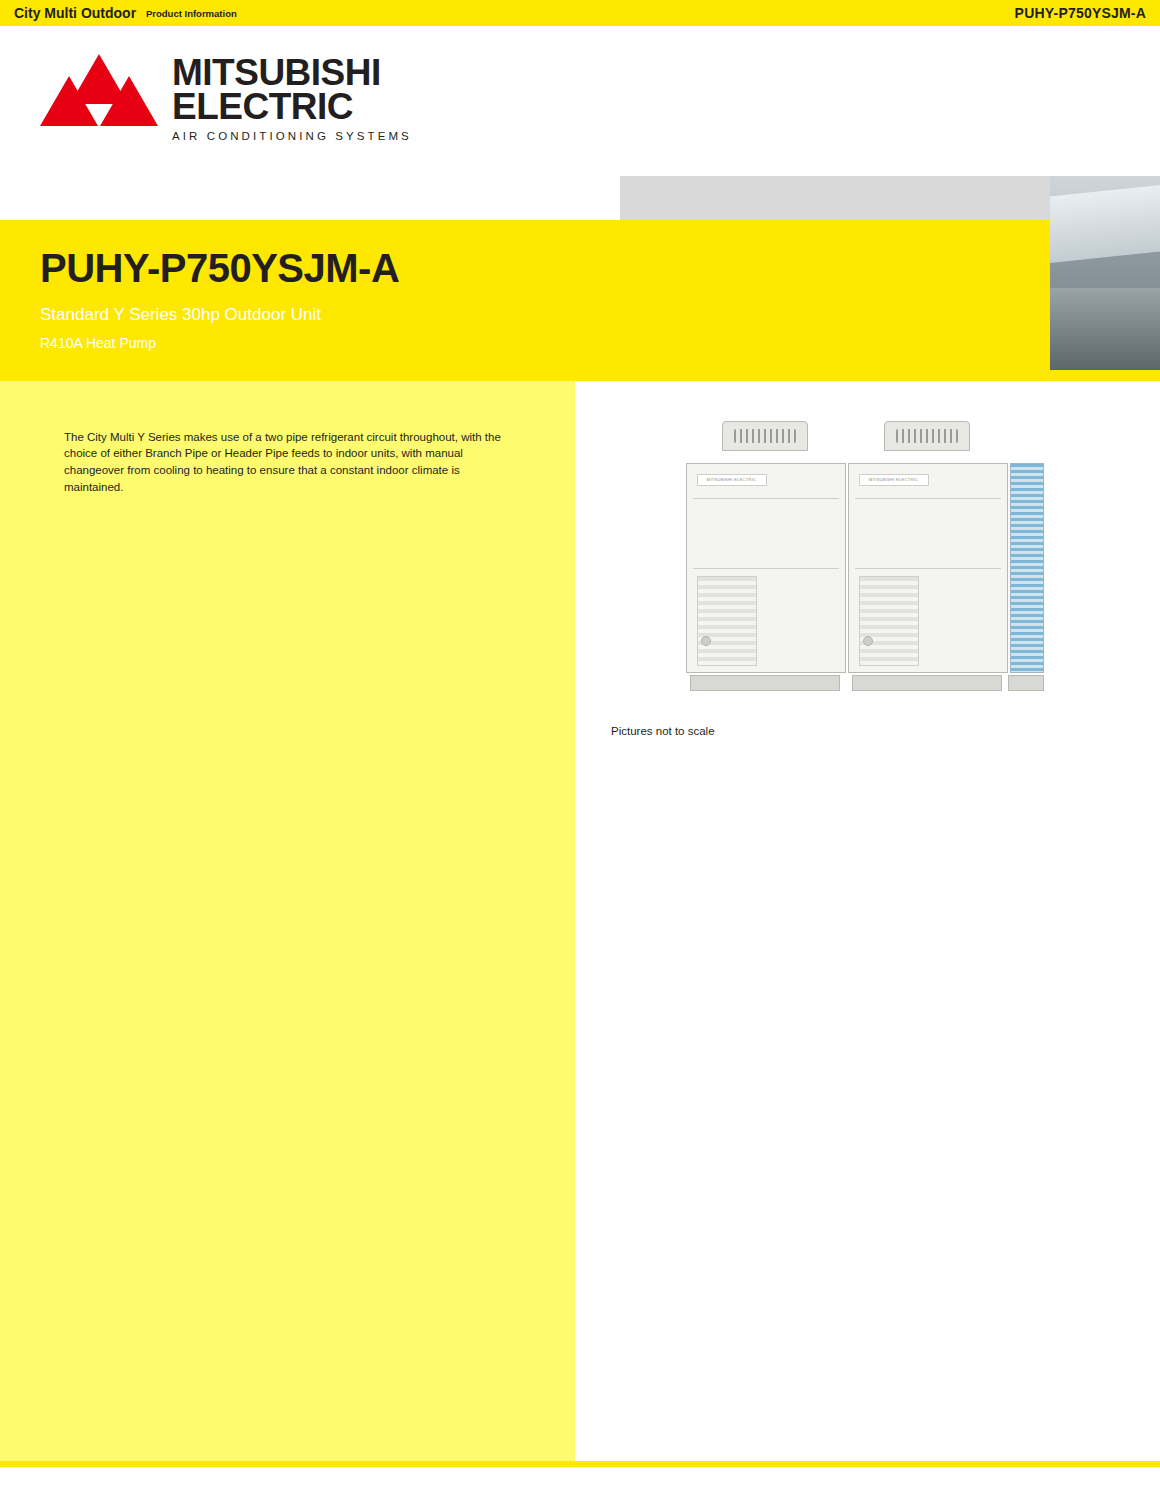City Multi Outdoor Product Information
PUHY-P750YSJM-A
MITSUBISHI ELECTRIC AIR CONDITIONING SYSTEMS
410A
PUHY-P750YSJM-A
Standard Y Series 30hp Outdoor Unit
R410A Heat Pump
The City Multi Y Series makes use of a two pipe refrigerant circuit throughout, with the choice of either Branch Pipe or Header Pipe feeds to indoor units, with manual changeover from cooling to heating to ensure that a constant indoor climate is maintained.
MITSUBISHI ELECTRIC
MITSUBISHI ELECTRIC
Pictures not to scale